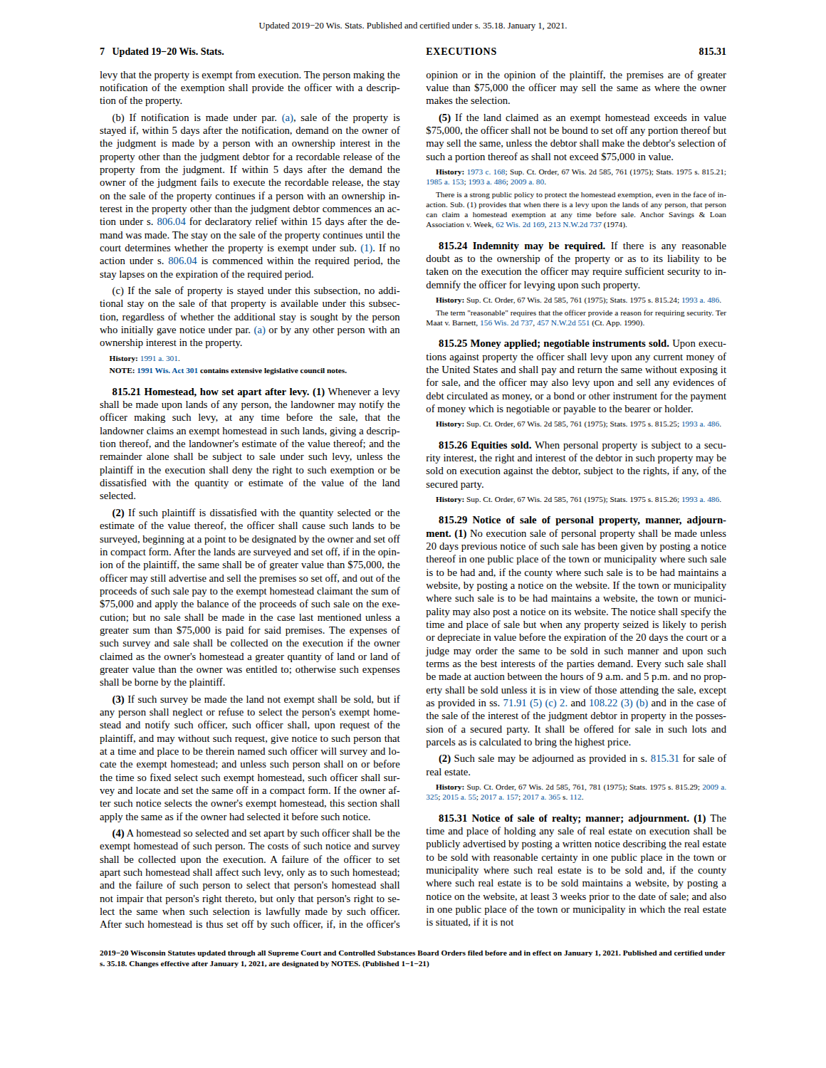Updated 2019−20 Wis. Stats. Published and certified under s. 35.18. January 1, 2021.
7 Updated 19−20 Wis. Stats.
EXECUTIONS
815.31
levy that the property is exempt from execution. The person making the notification of the exemption shall provide the officer with a description of the property.
(b) If notification is made under par. (a), sale of the property is stayed if, within 5 days after the notification, demand on the owner of the judgment is made by a person with an ownership interest in the property other than the judgment debtor for a recordable release of the property from the judgment. If within 5 days after the demand the owner of the judgment fails to execute the recordable release, the stay on the sale of the property continues if a person with an ownership interest in the property other than the judgment debtor commences an action under s. 806.04 for declaratory relief within 15 days after the demand was made. The stay on the sale of the property continues until the court determines whether the property is exempt under sub. (1). If no action under s. 806.04 is commenced within the required period, the stay lapses on the expiration of the required period.
(c) If the sale of property is stayed under this subsection, no additional stay on the sale of that property is available under this subsection, regardless of whether the additional stay is sought by the person who initially gave notice under par. (a) or by any other person with an ownership interest in the property.
History: 1991 a. 301.
NOTE: 1991 Wis. Act 301 contains extensive legislative council notes.
815.21 Homestead, how set apart after levy. (1) Whenever a levy shall be made upon lands of any person, the landowner may notify the officer making such levy, at any time before the sale, that the landowner claims an exempt homestead in such lands, giving a description thereof, and the landowner's estimate of the value thereof; and the remainder alone shall be subject to sale under such levy, unless the plaintiff in the execution shall deny the right to such exemption or be dissatisfied with the quantity or estimate of the value of the land selected.
(2) If such plaintiff is dissatisfied with the quantity selected or the estimate of the value thereof, the officer shall cause such lands to be surveyed, beginning at a point to be designated by the owner and set off in compact form. After the lands are surveyed and set off, if in the opinion of the plaintiff, the same shall be of greater value than $75,000, the officer may still advertise and sell the premises so set off, and out of the proceeds of such sale pay to the exempt homestead claimant the sum of $75,000 and apply the balance of the proceeds of such sale on the execution; but no sale shall be made in the case last mentioned unless a greater sum than $75,000 is paid for said premises. The expenses of such survey and sale shall be collected on the execution if the owner claimed as the owner's homestead a greater quantity of land or land of greater value than the owner was entitled to; otherwise such expenses shall be borne by the plaintiff.
(3) If such survey be made the land not exempt shall be sold, but if any person shall neglect or refuse to select the person's exempt homestead and notify such officer, such officer shall, upon request of the plaintiff, and may without such request, give notice to such person that at a time and place to be therein named such officer will survey and locate the exempt homestead; and unless such person shall on or before the time so fixed select such exempt homestead, such officer shall survey and locate and set the same off in a compact form. If the owner after such notice selects the owner's exempt homestead, this section shall apply the same as if the owner had selected it before such notice.
(4) A homestead so selected and set apart by such officer shall be the exempt homestead of such person. The costs of such notice and survey shall be collected upon the execution. A failure of the officer to set apart such homestead shall affect such levy, only as to such homestead; and the failure of such person to select that person's homestead shall not impair that person's right thereto, but only that person's right to select the same when such selection is lawfully made by such officer. After such homestead is thus set off by such officer, if, in the officer's opinion or in the opinion of the plaintiff, the premises are of greater value than $75,000 the officer may sell the same as where the owner makes the selection.
(5) If the land claimed as an exempt homestead exceeds in value $75,000, the officer shall not be bound to set off any portion thereof but may sell the same, unless the debtor shall make the debtor's selection of such a portion thereof as shall not exceed $75,000 in value.
History: 1973 c. 168; Sup. Ct. Order, 67 Wis. 2d 585, 761 (1975); Stats. 1975 s. 815.21; 1985 a. 153; 1993 a. 486; 2009 a. 80.
There is a strong public policy to protect the homestead exemption, even in the face of inaction. Sub. (1) provides that when there is a levy upon the lands of any person, that person can claim a homestead exemption at any time before sale. Anchor Savings & Loan Association v. Week, 62 Wis. 2d 169, 213 N.W.2d 737 (1974).
815.24 Indemnity may be required. If there is any reasonable doubt as to the ownership of the property or as to its liability to be taken on the execution the officer may require sufficient security to indemnify the officer for levying upon such property.
History: Sup. Ct. Order, 67 Wis. 2d 585, 761 (1975); Stats. 1975 s. 815.24; 1993 a. 486.
The term "reasonable" requires that the officer provide a reason for requiring security. Ter Maat v. Barnett, 156 Wis. 2d 737, 457 N.W.2d 551 (Ct. App. 1990).
815.25 Money applied; negotiable instruments sold. Upon executions against property the officer shall levy upon any current money of the United States and shall pay and return the same without exposing it for sale, and the officer may also levy upon and sell any evidences of debt circulated as money, or a bond or other instrument for the payment of money which is negotiable or payable to the bearer or holder.
History: Sup. Ct. Order, 67 Wis. 2d 585, 761 (1975); Stats. 1975 s. 815.25; 1993 a. 486.
815.26 Equities sold. When personal property is subject to a security interest, the right and interest of the debtor in such property may be sold on execution against the debtor, subject to the rights, if any, of the secured party.
History: Sup. Ct. Order, 67 Wis. 2d 585, 761 (1975); Stats. 1975 s. 815.26; 1993 a. 486.
815.29 Notice of sale of personal property, manner, adjournment. (1) No execution sale of personal property shall be made unless 20 days previous notice of such sale has been given by posting a notice thereof in one public place of the town or municipality where such sale is to be had and, if the county where such sale is to be had maintains a website, by posting a notice on the website. If the town or municipality where such sale is to be had maintains a website, the town or municipality may also post a notice on its website. The notice shall specify the time and place of sale but when any property seized is likely to perish or depreciate in value before the expiration of the 20 days the court or a judge may order the same to be sold in such manner and upon such terms as the best interests of the parties demand. Every such sale shall be made at auction between the hours of 9 a.m. and 5 p.m. and no property shall be sold unless it is in view of those attending the sale, except as provided in ss. 71.91 (5) (c) 2. and 108.22 (3) (b) and in the case of the sale of the interest of the judgment debtor in property in the possession of a secured party. It shall be offered for sale in such lots and parcels as is calculated to bring the highest price.
(2) Such sale may be adjourned as provided in s. 815.31 for sale of real estate.
History: Sup. Ct. Order, 67 Wis. 2d 585, 761, 781 (1975); Stats. 1975 s. 815.29; 2009 a. 325; 2015 a. 55; 2017 a. 157; 2017 a. 365 s. 112.
815.31 Notice of sale of realty; manner; adjournment. (1) The time and place of holding any sale of real estate on execution shall be publicly advertised by posting a written notice describing the real estate to be sold with reasonable certainty in one public place in the town or municipality where such real estate is to be sold and, if the county where such real estate is to be sold maintains a website, by posting a notice on the website, at least 3 weeks prior to the date of sale; and also in one public place of the town or municipality in which the real estate is situated, if it is not
2019−20 Wisconsin Statutes updated through all Supreme Court and Controlled Substances Board Orders filed before and in effect on January 1, 2021. Published and certified under s. 35.18. Changes effective after January 1, 2021, are designated by NOTES. (Published 1−1−21)